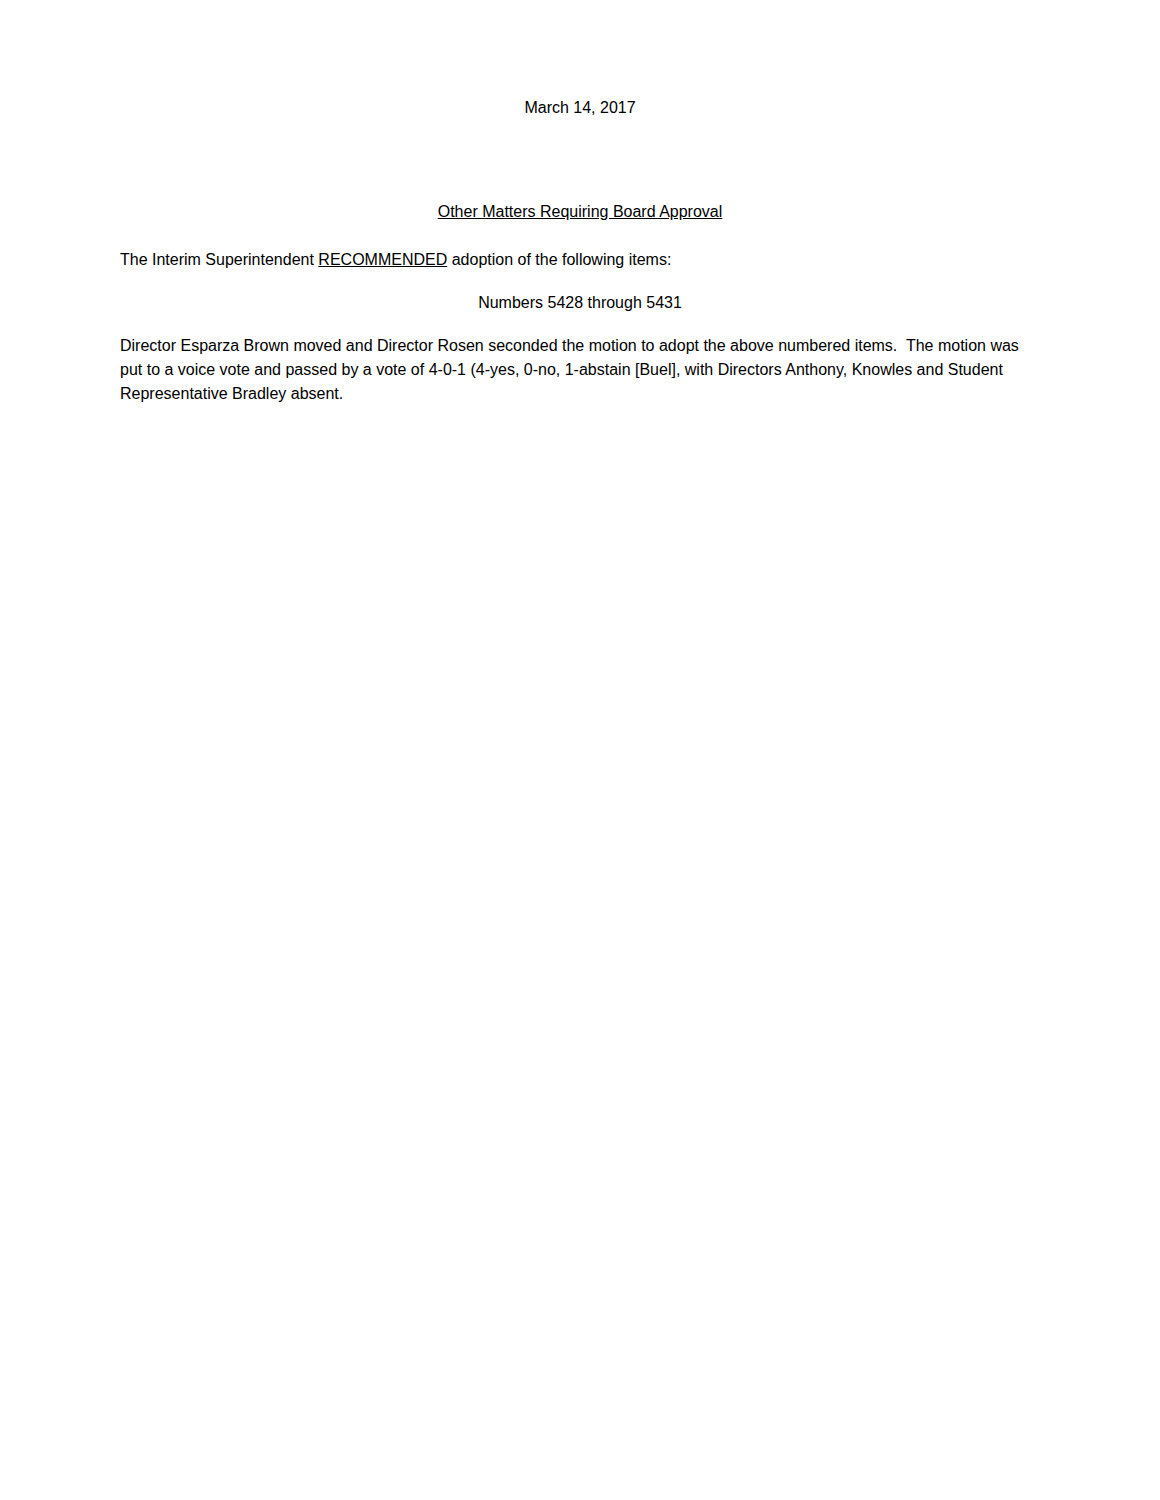March 14, 2017
Other Matters Requiring Board Approval
The Interim Superintendent RECOMMENDED adoption of the following items:
Numbers 5428 through 5431
Director Esparza Brown moved and Director Rosen seconded the motion to adopt the above numbered items. The motion was put to a voice vote and passed by a vote of 4-0-1 (4-yes, 0-no, 1-abstain [Buel], with Directors Anthony, Knowles and Student Representative Bradley absent.